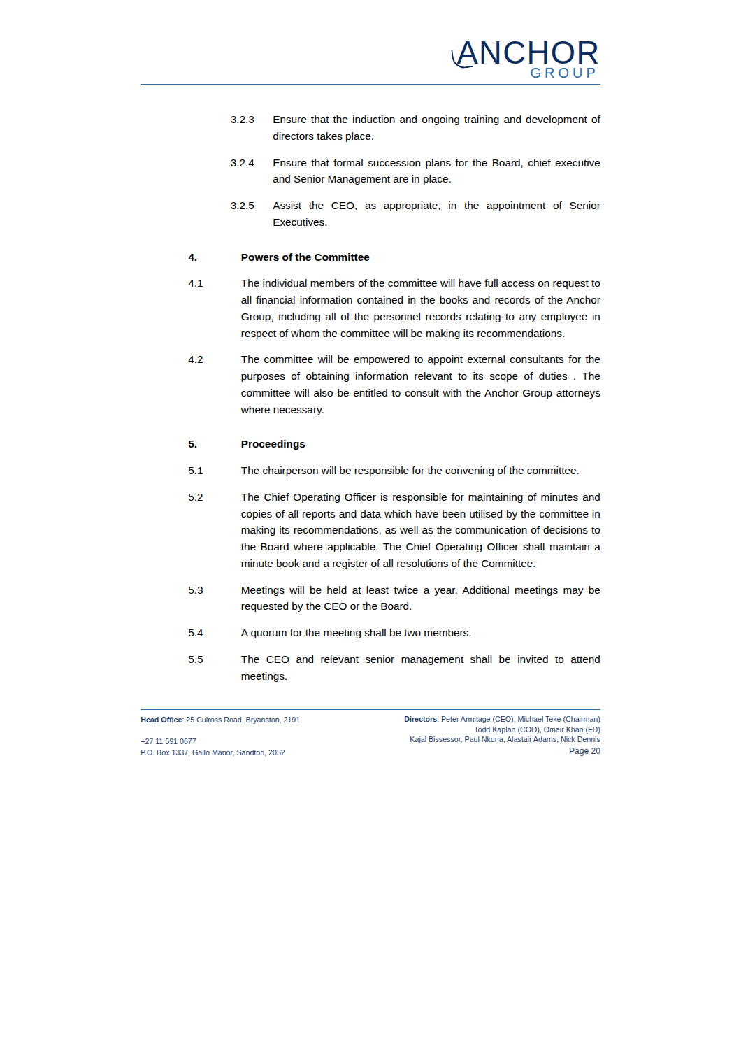ANCHOR
GROUP
3.2.3
Ensure that the induction and ongoing training and development of directors takes place.
3.2.4
Ensure that formal succession plans for the Board, chief executive and Senior Management are in place.
3.2.5
Assist the CEO, as appropriate, in the appointment of Senior Executives.
4.
Powers of the Committee
4.1
The individual members of the committee will have full access on request to all financial information contained in the books and records of the Anchor Group, including all of the personnel records relating to any employee in respect of whom the committee will be making its recommendations.
4.2
The committee will be empowered to appoint external consultants for the purposes of obtaining information relevant to its scope of duties . The committee will also be entitled to consult with the Anchor Group attorneys where necessary.
5.
Proceedings
5.1
The chairperson will be responsible for the convening of the committee.
5.2
The Chief Operating Officer is responsible for maintaining of minutes and copies of all reports and data which have been utilised by the committee in making its recommendations, as well as the communication of decisions to the Board where applicable. The Chief Operating Officer shall maintain a minute book and a register of all resolutions of the Committee.
5.3
Meetings will be held at least twice a year. Additional meetings may be requested by the CEO or the Board.
5.4
A quorum for the meeting shall be two members.
5.5
The CEO and relevant senior management shall be invited to attend meetings.
Head Office: 25 Culross Road, Bryanston, 2191
+27 11 591 0677
P.O. Box 1337, Gallo Manor, Sandton, 2052
Directors: Peter Armitage (CEO), Michael Teke (Chairman)
Todd Kaplan (COO), Omair Khan (FD)
Kajal Bissessor, Paul Nkuna, Alastair Adams, Nick Dennis
Page 20